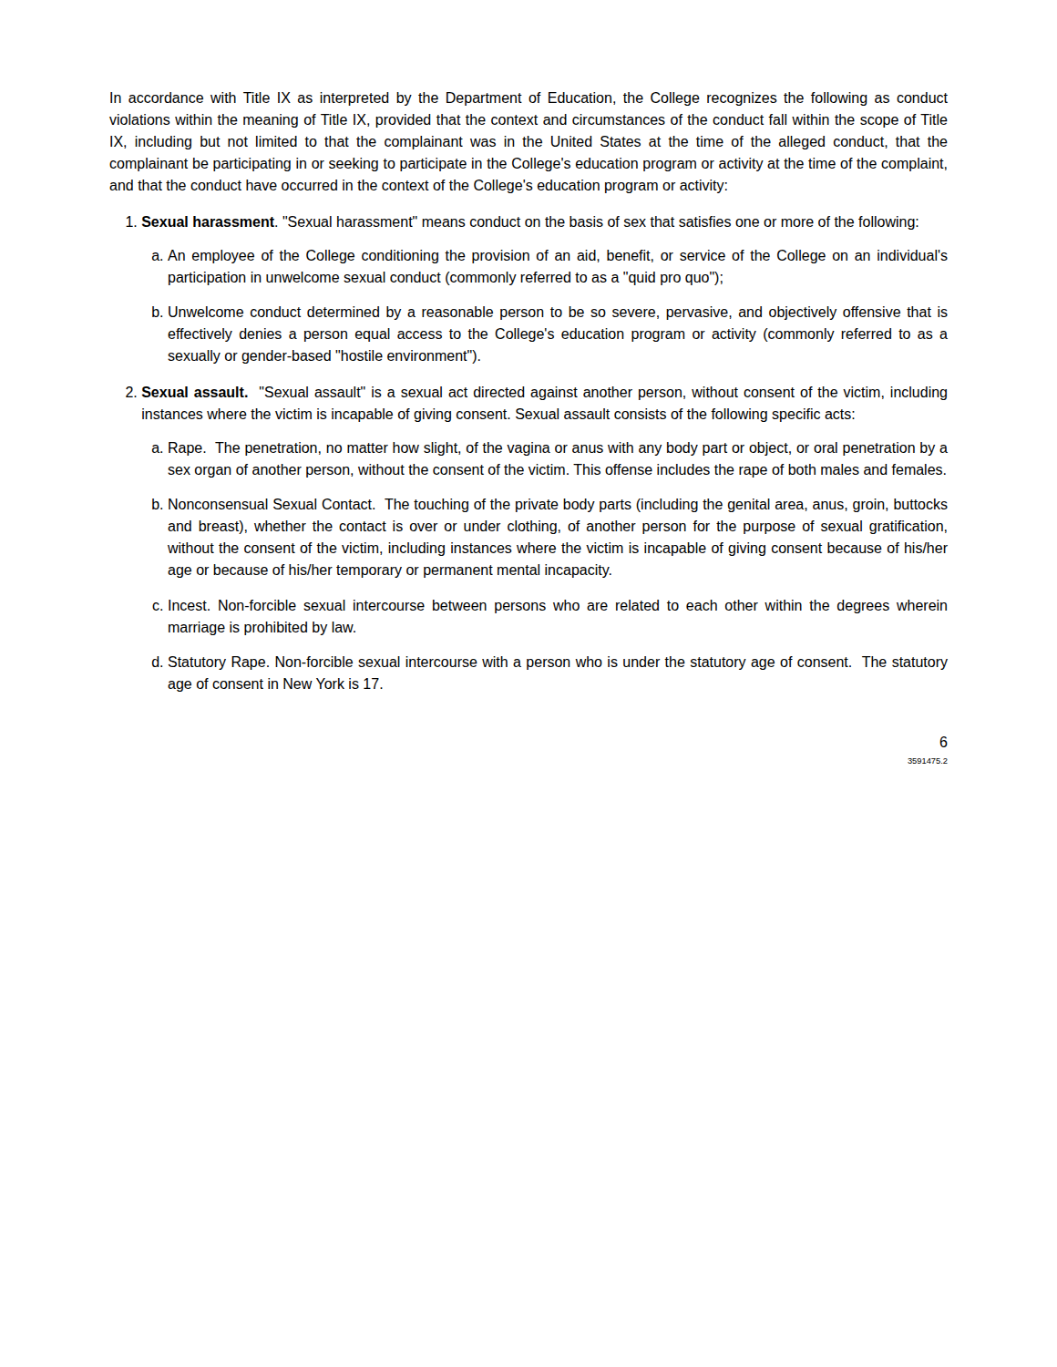In accordance with Title IX as interpreted by the Department of Education, the College recognizes the following as conduct violations within the meaning of Title IX, provided that the context and circumstances of the conduct fall within the scope of Title IX, including but not limited to that the complainant was in the United States at the time of the alleged conduct, that the complainant be participating in or seeking to participate in the College's education program or activity at the time of the complaint, and that the conduct have occurred in the context of the College's education program or activity:
Sexual harassment. "Sexual harassment" means conduct on the basis of sex that satisfies one or more of the following:
An employee of the College conditioning the provision of an aid, benefit, or service of the College on an individual's participation in unwelcome sexual conduct (commonly referred to as a "quid pro quo");
Unwelcome conduct determined by a reasonable person to be so severe, pervasive, and objectively offensive that is effectively denies a person equal access to the College's education program or activity (commonly referred to as a sexually or gender-based "hostile environment").
Sexual assault. "Sexual assault" is a sexual act directed against another person, without consent of the victim, including instances where the victim is incapable of giving consent. Sexual assault consists of the following specific acts:
Rape. The penetration, no matter how slight, of the vagina or anus with any body part or object, or oral penetration by a sex organ of another person, without the consent of the victim. This offense includes the rape of both males and females.
Nonconsensual Sexual Contact. The touching of the private body parts (including the genital area, anus, groin, buttocks and breast), whether the contact is over or under clothing, of another person for the purpose of sexual gratification, without the consent of the victim, including instances where the victim is incapable of giving consent because of his/her age or because of his/her temporary or permanent mental incapacity.
Incest. Non-forcible sexual intercourse between persons who are related to each other within the degrees wherein marriage is prohibited by law.
Statutory Rape. Non-forcible sexual intercourse with a person who is under the statutory age of consent. The statutory age of consent in New York is 17.
6
3591475.2